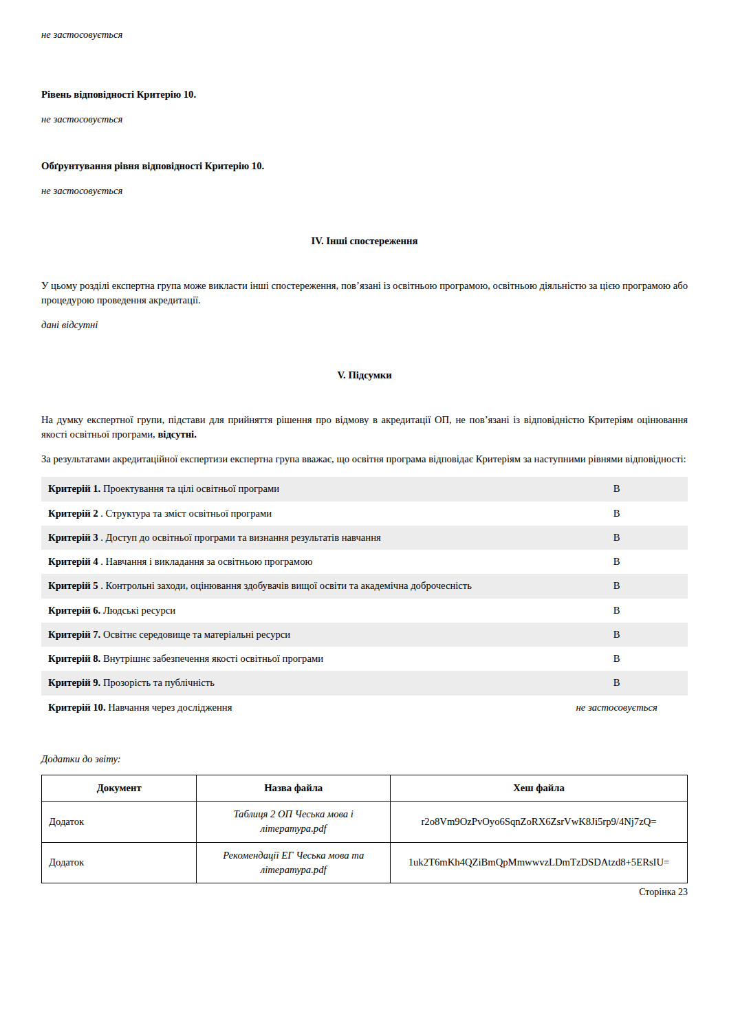не застосовується
Рівень відповідності Критерію 10.
не застосовується
Обґрунтування рівня відповідності Критерію 10.
не застосовується
IV. Інші спостереження
У цьому розділі експертна група може викласти інші спостереження, пов’язані із освітньою програмою, освітньою діяльністю за цією програмою або процедурою проведення акредитації.
дані відсутні
V. Підсумки
На думку експертної групи, підстави для прийняття рішення про відмову в акредитації ОП, не пов’язані із відповідністю Критеріям оцінювання якості освітньої програми, відсутні.
За результатами акредитаційної експертизи експертна група вважає, що освітня програма відповідає Критеріям за наступними рівнями відповідності:
| Критерій 1. Проектування та цілі освітньої програми | B |
| Критерій 2 . Структура та зміст освітньої програми | B |
| Критерій 3 . Доступ до освітньої програми та визнання результатів навчання | B |
| Критерій 4 . Навчання і викладання за освітньою програмою | B |
| Критерій 5 . Контрольні заходи, оцінювання здобувачів вищої освіти та академічна доброчесність | B |
| Критерій 6. Людські ресурси | B |
| Критерій 7. Освітнє середовище та матеріальні ресурси | B |
| Критерій 8. Внутрішнє забезпечення якості освітньої програми | B |
| Критерій 9. Прозорість та публічність | B |
| Критерій 10. Навчання через дослідження | не застосовується |
Додатки до звіту:
| Документ | Назва файла | Хеш файла |
| --- | --- | --- |
| Додаток | Таблиця 2 ОП Чеська мова і література.pdf | r2o8Vm9OzPvOyo6SqnZoRX6ZsrVwK8Ji5rp9/4Nj7zQ= |
| Додаток | Рекомендації ЕГ Чеська мова та література.pdf | 1uk2T6mKh4QZiBmQpMmwwvzLDmTzDSDAtzd8+5ERsIU= |
Сторінка 23